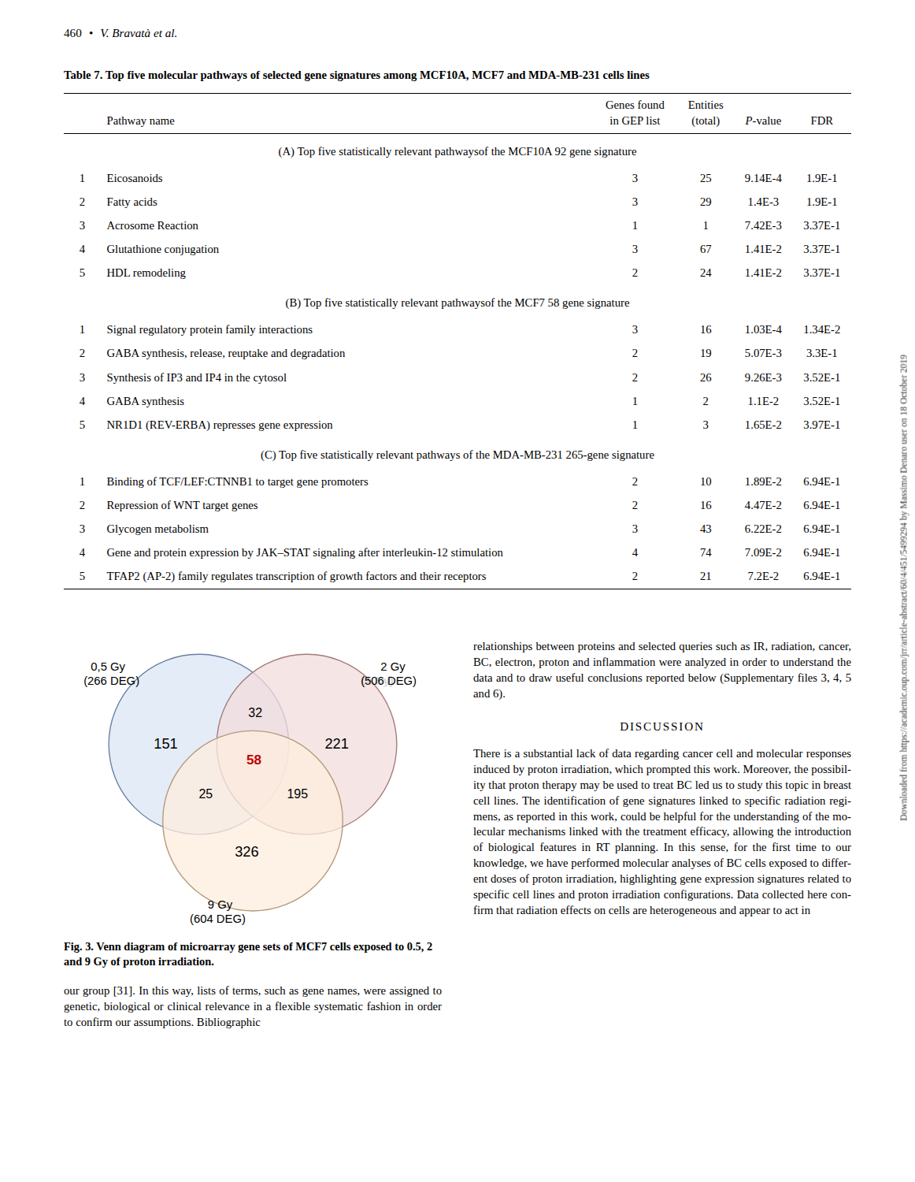Downloaded from https://academic.oup.com/jrr/article-abstract/60/4/451/5499294 by Massimo Denaro user on 18 October 2019
460•V. Bravatà et al.
Table 7. Top five molecular pathways of selected gene signatures among MCF10A, MCF7 and MDA-MB-231 cells lines
| | Pathway name | Genes found in GEP list | Entities (total) | P -value | FDR |
| --- | --- | --- | --- | --- | --- |
| (A) Top five statistically relevant pathwaysof the MCF10A 92 gene signature |
| 1 | Eicosanoids | 3 | 25 | 9.14E-4 | 1.9E-1 |
| 2 | Fatty acids | 3 | 29 | 1.4E-3 | 1.9E-1 |
| 3 | Acrosome Reaction | 1 | 1 | 7.42E-3 | 3.37E-1 |
| 4 | Glutathione conjugation | 3 | 67 | 1.41E-2 | 3.37E-1 |
| 5 | HDL remodeling | 2 | 24 | 1.41E-2 | 3.37E-1 |
| (B) Top five statistically relevant pathwaysof the MCF7 58 gene signature |
| 1 | Signal regulatory protein family interactions | 3 | 16 | 1.03E-4 | 1.34E-2 |
| 2 | GABA synthesis, release, reuptake and degradation | 2 | 19 | 5.07E-3 | 3.3E-1 |
| 3 | Synthesis of IP3 and IP4 in the cytosol | 2 | 26 | 9.26E-3 | 3.52E-1 |
| 4 | GABA synthesis | 1 | 2 | 1.1E-2 | 3.52E-1 |
| 5 | NR1D1 (REV-ERBA) represses gene expression | 1 | 3 | 1.65E-2 | 3.97E-1 |
| (C) Top five statistically relevant pathways of the MDA-MB-231 265-gene signature |
| 1 | Binding of TCF/LEF:CTNNB1 to target gene promoters | 2 | 10 | 1.89E-2 | 6.94E-1 |
| 2 | Repression of WNT target genes | 2 | 16 | 4.47E-2 | 6.94E-1 |
| 3 | Glycogen metabolism | 3 | 43 | 6.22E-2 | 6.94E-1 |
| 4 | Gene and protein expression by JAK–STAT signaling after interleukin-12 stimulation | 4 | 74 | 7.09E-2 | 6.94E-1 |
| 5 | TFAP2 (AP-2) family regulates transcription of growth factors and their receptors | 2 | 21 | 7.2E-2 | 6.94E-1 |
0,5 Gy (266 DEG) 2 Gy (2 Gy) (2 Gy) (506 DEG) 151 32 221 58 25 195 326 9 Gy (604 DEG)
Fig. 3. Venn diagram of microarray gene sets of MCF7 cells exposed to 0.5, 2 and 9 Gy of proton irradiation.
our group [31]. In this way, lists of terms, such as gene names, were assigned to genetic, biological or clinical relevance in a flexible systematic fashion in order to confirm our assumptions. Bibliographic
relationships between proteins and selected queries such as IR, radiation, cancer, BC, electron, proton and inflammation were analyzed in order to understand the data and to draw useful conclusions reported below (Supplementary files 3, 4, 5 and 6).
DISCUSSION
There is a substantial lack of data regarding cancer cell and molecular responses induced by proton irradiation, which prompted this work. Moreover, the possibility that proton therapy may be used to treat BC led us to study this topic in breast cell lines. The identification of gene signatures linked to specific radiation regimens, as reported in this work, could be helpful for the understanding of the molecular mechanisms linked with the treatment efficacy, allowing the introduction of biological features in RT planning. In this sense, for the first time to our knowledge, we have performed molecular analyses of BC cells exposed to different doses of proton irradiation, highlighting gene expression signatures related to specific cell lines and proton irradiation configurations. Data collected here confirm that radiation effects on cells are heterogeneous and appear to act in